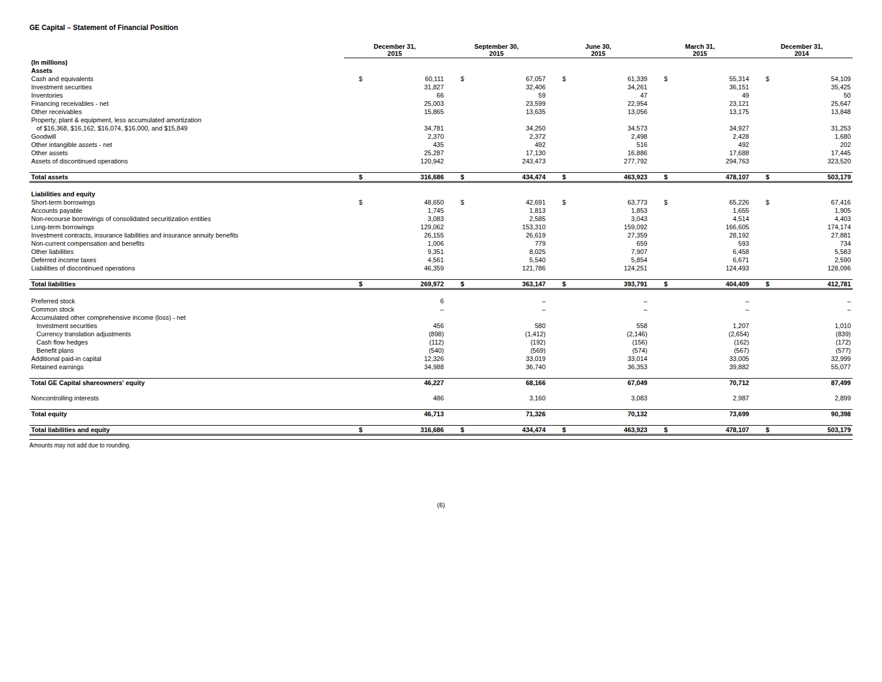GE Capital – Statement of Financial Position
| | December 31, 2015 | September 30, 2015 | June 30, 2015 | March 31, 2015 | December 31, 2014 |
| (In millions) | |
| Assets | |
| Cash and equivalents | $ | 60,111 | $ | 67,057 | $ | 61,339 | $ | 55,314 | $ | 54,109 |
| Investment securities | | 31,827 | | 32,406 | | 34,261 | | 36,151 | | 35,425 |
| Inventories | | 66 | | 59 | | 47 | | 49 | | 50 |
| Financing receivables - net | | 25,003 | | 23,599 | | 22,954 | | 23,121 | | 25,647 |
| Other receivables | | 15,865 | | 13,635 | | 13,056 | | 13,175 | | 13,848 |
| Property, plant & equipment, less accumulated amortization | |
| of $16,368, $16,162, $16,074, $16,000, and $15,849 | | 34,781 | | 34,250 | | 34,573 | | 34,927 | | 31,253 |
| Goodwill | | 2,370 | | 2,372 | | 2,498 | | 2,428 | | 1,680 |
| Other intangible assets - net | | 435 | | 492 | | 516 | | 492 | | 202 |
| Other assets | | 25,287 | | 17,130 | | 16,886 | | 17,688 | | 17,445 |
| Assets of discontinued operations | | 120,942 | | 243,473 | | 277,792 | | 294,763 | | 323,520 |
| Total assets | $ | 316,686 | $ | 434,474 | $ | 463,923 | $ | 478,107 | $ | 503,179 |
| Liabilities and equity | |
| Short-term borrowings | $ | 48,650 | $ | 42,691 | $ | 63,773 | $ | 65,226 | $ | 67,416 |
| Accounts payable | | 1,745 | | 1,813 | | 1,853 | | 1,655 | | 1,905 |
| Non-recourse borrowings of consolidated securitization entities | | 3,083 | | 2,585 | | 3,043 | | 4,514 | | 4,403 |
| Long-term borrowings | | 129,062 | | 153,310 | | 159,092 | | 166,605 | | 174,174 |
| Investment contracts, insurance liabilities and insurance annuity benefits | | 26,155 | | 26,619 | | 27,359 | | 28,192 | | 27,881 |
| Non-current compensation and benefits | | 1,006 | | 779 | | 659 | | 593 | | 734 |
| Other liabilities | | 9,351 | | 8,025 | | 7,907 | | 6,458 | | 5,583 |
| Deferred income taxes | | 4,561 | | 5,540 | | 5,854 | | 6,671 | | 2,590 |
| Liabilities of discontinued operations | | 46,359 | | 121,786 | | 124,251 | | 124,493 | | 128,096 |
| Total liabilities | $ | 269,972 | $ | 363,147 | $ | 393,791 | $ | 404,409 | $ | 412,781 |
| Preferred stock | | 6 | | – | | – | | – | | – |
| Common stock | | – | | – | | – | | – | | – |
| Accumulated other comprehensive income (loss) - net | |
| Investment securities | | 456 | | 580 | | 558 | | 1,207 | | 1,010 |
| Currency translation adjustments | | (898) | | (1,412) | | (2,146) | | (2,654) | | (839) |
| Cash flow hedges | | (112) | | (192) | | (156) | | (162) | | (172) |
| Benefit plans | | (540) | | (569) | | (574) | | (567) | | (577) |
| Additional paid-in capital | | 12,326 | | 33,019 | | 33,014 | | 33,005 | | 32,999 |
| Retained earnings | | 34,988 | | 36,740 | | 36,353 | | 39,882 | | 55,077 |
| Total GE Capital shareowners' equity | | 46,227 | | 68,166 | | 67,049 | | 70,712 | | 87,499 |
| Noncontrolling interests | | 486 | | 3,160 | | 3,083 | | 2,987 | | 2,899 |
| Total equity | | 46,713 | | 71,326 | | 70,132 | | 73,699 | | 90,398 |
| Total liabilities and equity | $ | 316,686 | $ | 434,474 | $ | 463,923 | $ | 478,107 | $ | 503,179 |
Amounts may not add due to rounding.
(6)